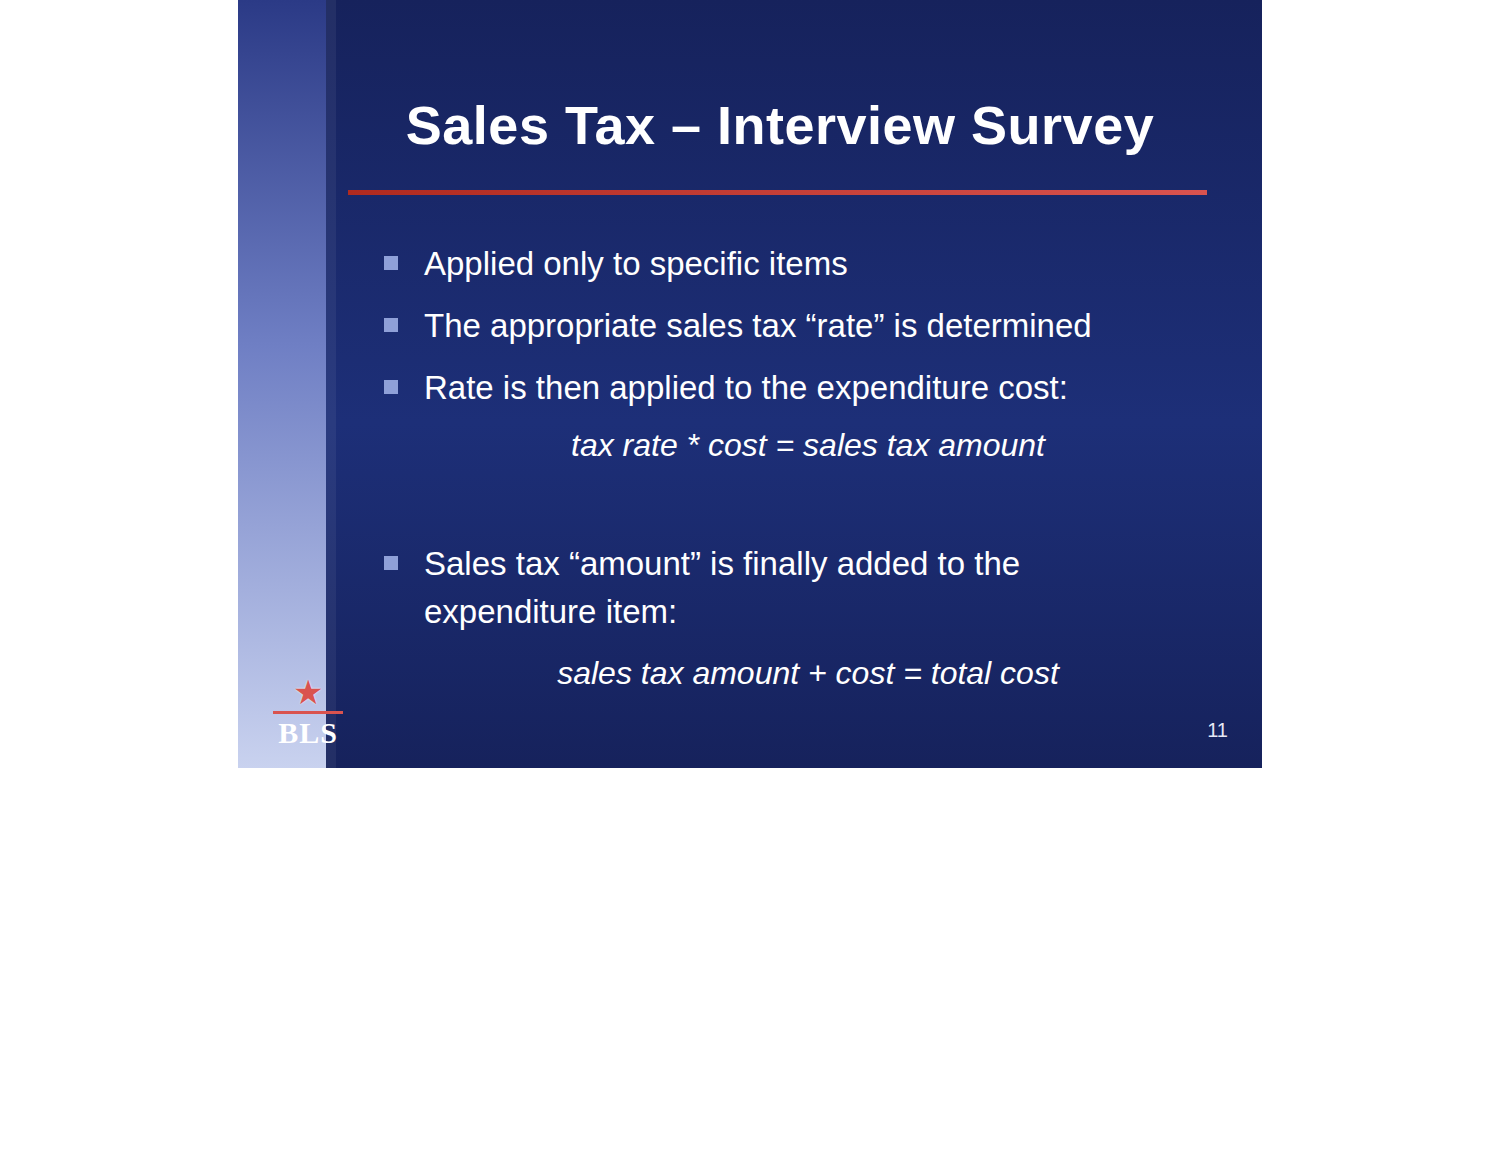Sales Tax – Interview Survey
Applied only to specific items
The appropriate sales tax “rate” is determined
Rate is then applied to the expenditure cost:
tax rate * cost = sales tax amount
Sales tax “amount” is finally added to the expenditure item:
sales tax amount + cost = total cost
★
BLS
11